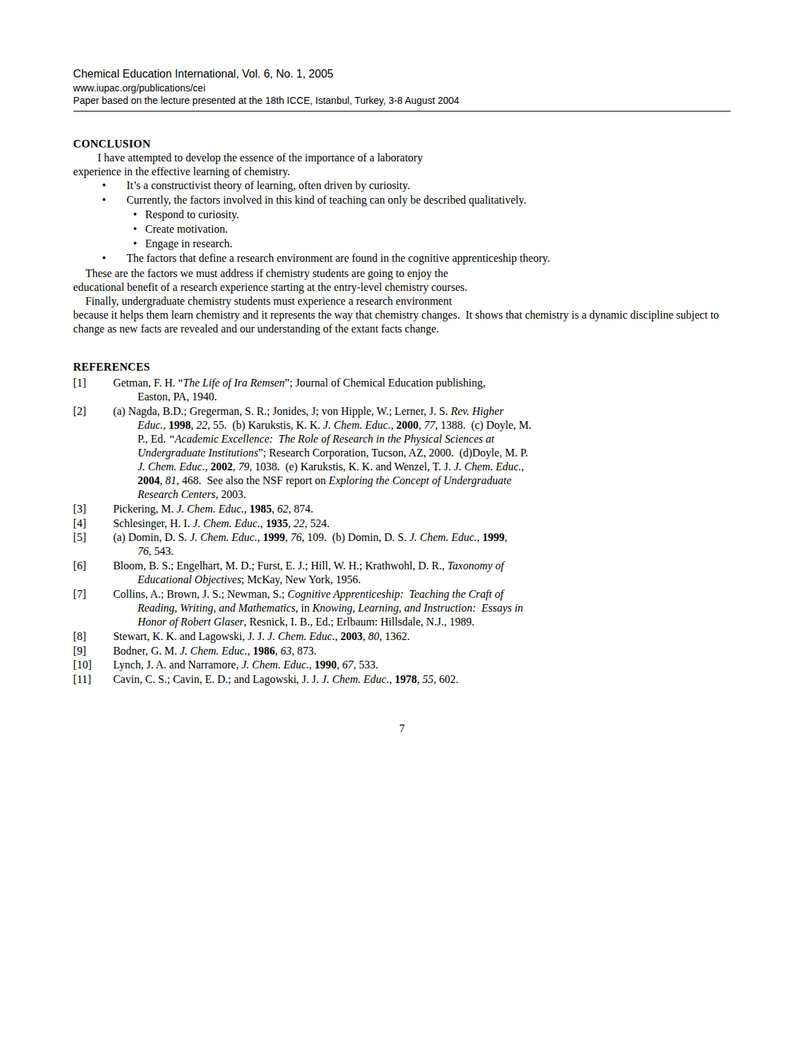Chemical Education International, Vol. 6, No. 1, 2005
www.iupac.org/publications/cei
Paper based on the lecture presented at the 18th ICCE, Istanbul, Turkey, 3-8 August 2004
CONCLUSION
I have attempted to develop the essence of the importance of a laboratory
experience in the effective learning of chemistry.
It’s a constructivist theory of learning, often driven by curiosity.
Currently, the factors involved in this kind of teaching can only be described qualitatively.
Respond to curiosity.
Create motivation.
Engage in research.
The factors that define a research environment are found in the cognitive apprenticeship theory.
These are the factors we must address if chemistry students are going to enjoy the
educational benefit of a research experience starting at the entry-level chemistry courses.
Finally, undergraduate chemistry students must experience a research environment
because it helps them learn chemistry and it represents the way that chemistry changes. It shows that chemistry is a dynamic discipline subject to change as new facts are revealed and our understanding of the extant facts change.
REFERENCES
[1]
Getman, F. H. “The Life of Ira Remsen”; Journal of Chemical Education publishing, Easton, PA, 1940.
[2]
(a) Nagda, B.D.; Gregerman, S. R.; Jonides, J; von Hipple, W.; Lerner, J. S. Rev. Higher Educ., 1998, 22, 55. (b) Karukstis, K. K. J. Chem. Educ., 2000, 77, 1388. (c) Doyle, M. P., Ed. “Academic Excellence: The Role of Research in the Physical Sciences at Undergraduate Institutions”; Research Corporation, Tucson, AZ, 2000. (d)Doyle, M. P. J. Chem. Educ., 2002, 79, 1038. (e) Karukstis, K. K. and Wenzel, T. J. J. Chem. Educ., 2004, 81, 468. See also the NSF report on Exploring the Concept of Undergraduate Research Centers, 2003.
[3]
Pickering, M. J. Chem. Educ., 1985, 62, 874.
[4]
Schlesinger, H. I. J. Chem. Educ., 1935, 22, 524.
[5]
(a) Domin, D. S. J. Chem. Educ., 1999, 76, 109. (b) Domin, D. S. J. Chem. Educ., 1999, 76, 543.
[6]
Bloom, B. S.; Engelhart, M. D.; Furst, E. J.; Hill, W. H.; Krathwohl, D. R., Taxonomy of Educational Objectives; McKay, New York, 1956.
[7]
Collins, A.; Brown, J. S.; Newman, S.; Cognitive Apprenticeship: Teaching the Craft of Reading, Writing, and Mathematics, in Knowing, Learning, and Instruction: Essays in Honor of Robert Glaser, Resnick, I. B., Ed.; Erlbaum: Hillsdale, N.J., 1989.
[8]
Stewart, K. K. and Lagowski, J. J. J. Chem. Educ., 2003, 80, 1362.
[9]
Bodner, G. M. J. Chem. Educ., 1986, 63, 873.
[10]
Lynch, J. A. and Narramore, J. Chem. Educ., 1990, 67, 533.
[11]
Cavin, C. S.; Cavin, E. D.; and Lagowski, J. J. J. Chem. Educ., 1978, 55, 602.
7